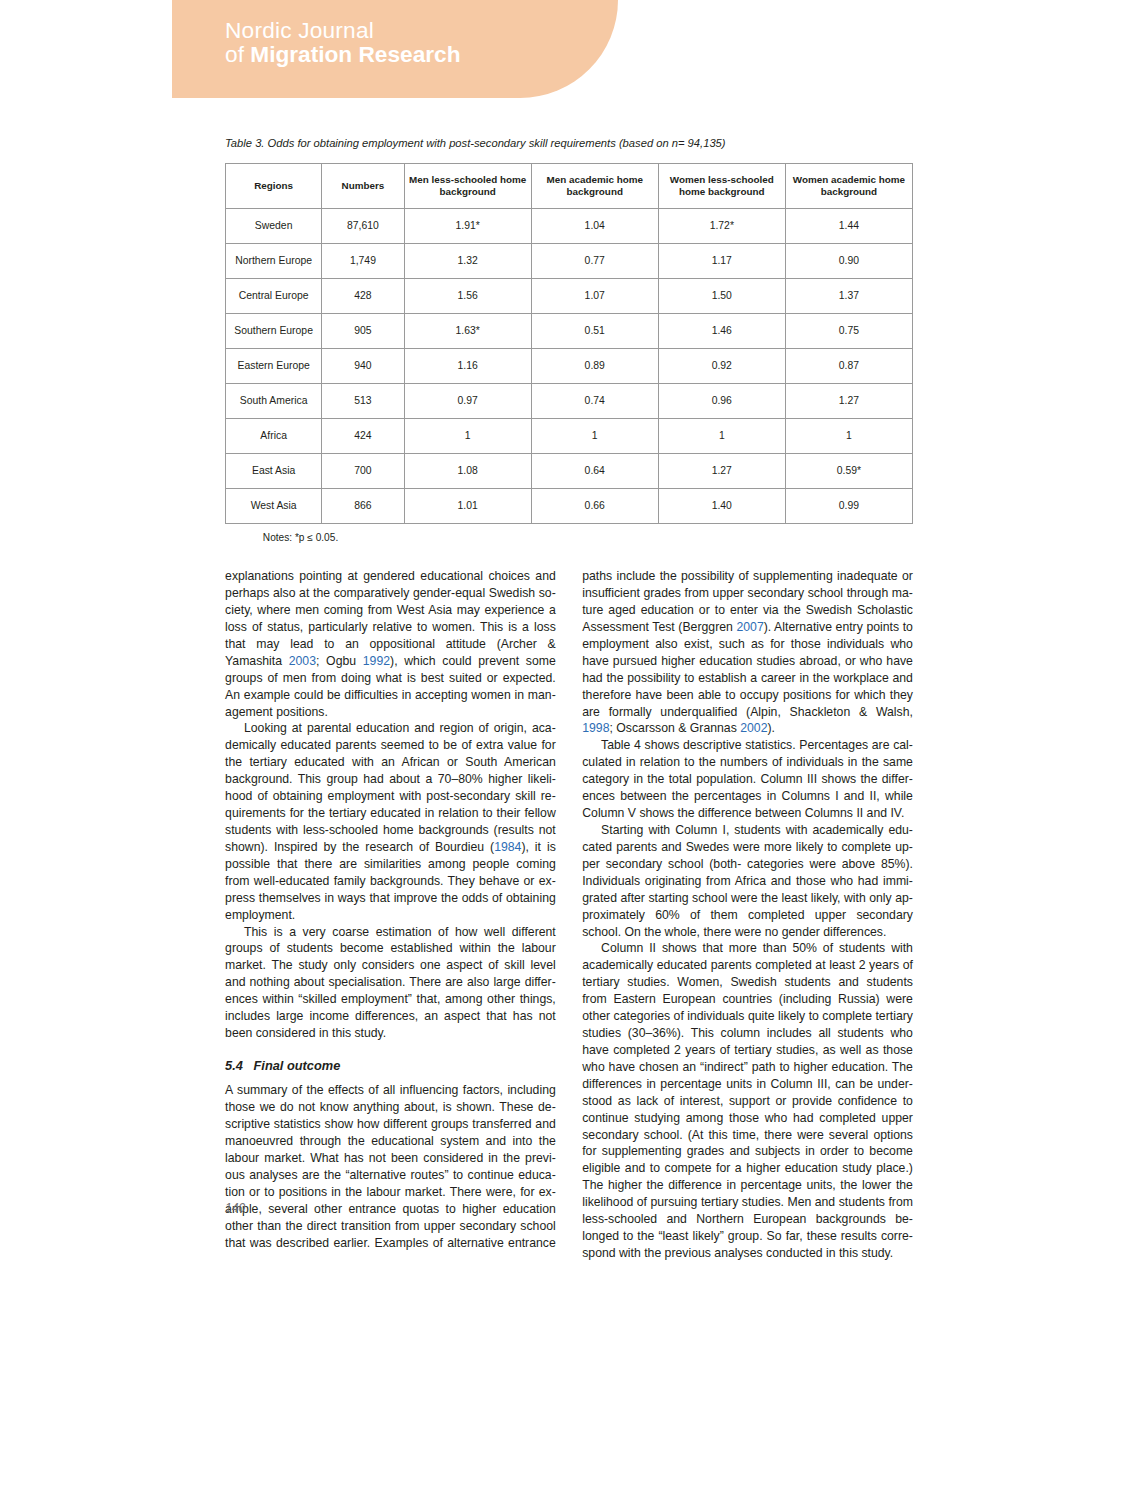Nordic Journal
of Migration Research
Table 3. Odds for obtaining employment with post-secondary skill requirements (based on n= 94,135)
| Regions | Numbers | Men less-schooled home background | Men academic home background | Women less-schooled home background | Women academic home background |
| --- | --- | --- | --- | --- | --- |
| Sweden | 87,610 | 1.91* | 1.04 | 1.72* | 1.44 |
| Northern Europe | 1,749 | 1.32 | 0.77 | 1.17 | 0.90 |
| Central Europe | 428 | 1.56 | 1.07 | 1.50 | 1.37 |
| Southern Europe | 905 | 1.63* | 0.51 | 1.46 | 0.75 |
| Eastern Europe | 940 | 1.16 | 0.89 | 0.92 | 0.87 |
| South America | 513 | 0.97 | 0.74 | 0.96 | 1.27 |
| Africa | 424 | 1 | 1 | 1 | 1 |
| East Asia | 700 | 1.08 | 0.64 | 1.27 | 0.59* |
| West Asia | 866 | 1.01 | 0.66 | 1.40 | 0.99 |
Notes: *p ≤ 0.05.
explanations pointing at gendered educational choices and perhaps also at the comparatively gender-equal Swedish society, where men coming from West Asia may experience a loss of status, particularly relative to women. This is a loss that may lead to an oppositional attitude (Archer & Yamashita 2003; Ogbu 1992), which could prevent some groups of men from doing what is best suited or expected. An example could be difficulties in accepting women in management positions.
Looking at parental education and region of origin, academically educated parents seemed to be of extra value for the tertiary educated with an African or South American background. This group had about a 70–80% higher likelihood of obtaining employment with post-secondary skill requirements for the tertiary educated in relation to their fellow students with less-schooled home backgrounds (results not shown). Inspired by the research of Bourdieu (1984), it is possible that there are similarities among people coming from well-educated family backgrounds. They behave or express themselves in ways that improve the odds of obtaining employment.
This is a very coarse estimation of how well different groups of students become established within the labour market. The study only considers one aspect of skill level and nothing about specialisation. There are also large differences within “skilled employment” that, among other things, includes large income differences, an aspect that has not been considered in this study.
5.4 Final outcome
A summary of the effects of all influencing factors, including those we do not know anything about, is shown. These descriptive statistics show how different groups transferred and manoeuvred through the educational system and into the labour market. What has not been considered in the previous analyses are the “alternative routes” to continue education or to positions in the labour market. There were, for example, several other entrance quotas to higher education other than the direct transition from upper secondary school that was described earlier. Examples of alternative entrance paths include the possibility of supplementing inadequate or insufficient grades from upper secondary school through mature aged education or to enter via the Swedish Scholastic Assessment Test (Berggren 2007). Alternative entry points to employment also exist, such as for those individuals who have pursued higher education studies abroad, or who have had the possibility to establish a career in the workplace and therefore have been able to occupy positions for which they are formally underqualified (Alpin, Shackleton & Walsh, 1998; Oscarsson & Grannas 2002).
Table 4 shows descriptive statistics. Percentages are calculated in relation to the numbers of individuals in the same category in the total population. Column III shows the differences between the percentages in Columns I and II, while Column V shows the difference between Columns II and IV.
Starting with Column I, students with academically educated parents and Swedes were more likely to complete upper secondary school (both- categories were above 85%). Individuals originating from Africa and those who had immigrated after starting school were the least likely, with only approximately 60% of them completed upper secondary school. On the whole, there were no gender differences.
Column II shows that more than 50% of students with academically educated parents completed at least 2 years of tertiary studies. Women, Swedish students and students from Eastern European countries (including Russia) were other categories of individuals quite likely to complete tertiary studies (30–36%). This column includes all students who have completed 2 years of tertiary studies, as well as those who have chosen an “indirect” path to higher education. The differences in percentage units in Column III, can be understood as lack of interest, support or provide confidence to continue studying among those who had completed upper secondary school. (At this time, there were several options for supplementing grades and subjects in order to become eligible and to compete for a higher education study place.) The higher the difference in percentage units, the lower the likelihood of pursuing tertiary studies. Men and students from less-schooled and Northern European backgrounds belonged to the “least likely” group. So far, these results correspond with the previous analyses conducted in this study.
140